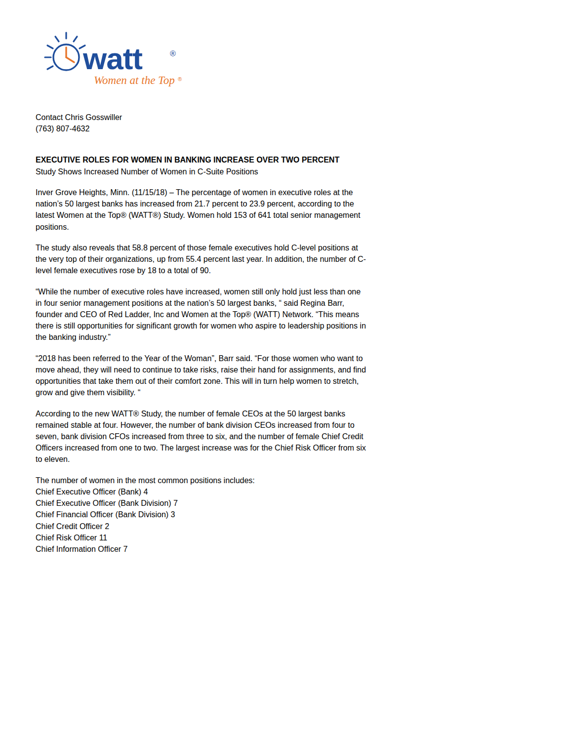watt ® Women at the Top ®
Contact Chris Gosswiller
(763) 807-4632
Executive Roles for Women in Banking Increase Over Two Percent
Study Shows Increased Number of Women in C-Suite Positions
Inver Grove Heights, Minn. (11/15/18) – The percentage of women in executive roles at the nation’s 50 largest banks has increased from 21.7 percent to 23.9 percent, according to the latest Women at the Top® (WATT®) Study. Women hold 153 of 641 total senior management positions.
The study also reveals that 58.8 percent of those female executives hold C-level positions at the very top of their organizations, up from 55.4 percent last year. In addition, the number of C-level female executives rose by 18 to a total of 90.
“While the number of executive roles have increased, women still only hold just less than one in four senior management positions at the nation’s 50 largest banks, “ said Regina Barr, founder and CEO of Red Ladder, Inc and Women at the Top® (WATT) Network. “This means there is still opportunities for significant growth for women who aspire to leadership positions in the banking industry.”
“2018 has been referred to the Year of the Woman”, Barr said. “For those women who want to move ahead, they will need to continue to take risks, raise their hand for assignments, and find opportunities that take them out of their comfort zone. This will in turn help women to stretch, grow and give them visibility. “
According to the new WATT® Study, the number of female CEOs at the 50 largest banks remained stable at four. However, the number of bank division CEOs increased from four to seven, bank division CFOs increased from three to six, and the number of female Chief Credit Officers increased from one to two. The largest increase was for the Chief Risk Officer from six to eleven.
The number of women in the most common positions includes:
Chief Executive Officer (Bank) 4
Chief Executive Officer (Bank Division) 7
Chief Financial Officer (Bank Division) 3
Chief Credit Officer 2
Chief Risk Officer 11
Chief Information Officer 7